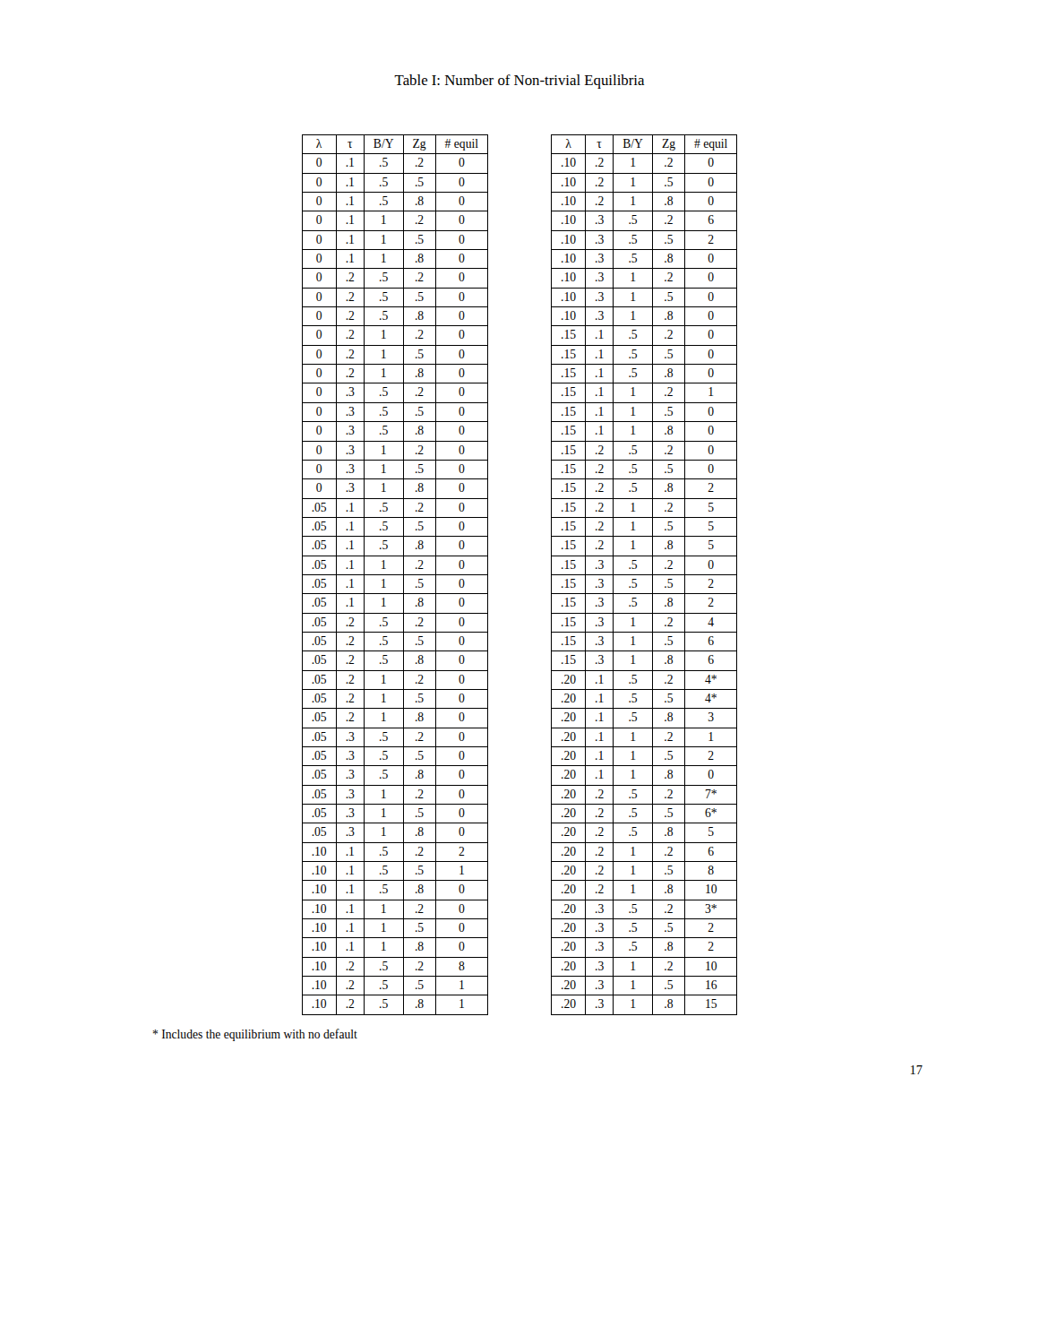Table I: Number of Non-trivial Equilibria
| λ | τ | B/Y | Zg | # equil |
| --- | --- | --- | --- | --- |
| 0 | .1 | .5 | .2 | 0 |
| 0 | .1 | .5 | .5 | 0 |
| 0 | .1 | .5 | .8 | 0 |
| 0 | .1 | 1 | .2 | 0 |
| 0 | .1 | 1 | .5 | 0 |
| 0 | .1 | 1 | .8 | 0 |
| 0 | .2 | .5 | .2 | 0 |
| 0 | .2 | .5 | .5 | 0 |
| 0 | .2 | .5 | .8 | 0 |
| 0 | .2 | 1 | .2 | 0 |
| 0 | .2 | 1 | .5 | 0 |
| 0 | .2 | 1 | .8 | 0 |
| 0 | .3 | .5 | .2 | 0 |
| 0 | .3 | .5 | .5 | 0 |
| 0 | .3 | .5 | .8 | 0 |
| 0 | .3 | 1 | .2 | 0 |
| 0 | .3 | 1 | .5 | 0 |
| 0 | .3 | 1 | .8 | 0 |
| .05 | .1 | .5 | .2 | 0 |
| .05 | .1 | .5 | .5 | 0 |
| .05 | .1 | .5 | .8 | 0 |
| .05 | .1 | 1 | .2 | 0 |
| .05 | .1 | 1 | .5 | 0 |
| .05 | .1 | 1 | .8 | 0 |
| .05 | .2 | .5 | .2 | 0 |
| .05 | .2 | .5 | .5 | 0 |
| .05 | .2 | .5 | .8 | 0 |
| .05 | .2 | 1 | .2 | 0 |
| .05 | .2 | 1 | .5 | 0 |
| .05 | .2 | 1 | .8 | 0 |
| .05 | .3 | .5 | .2 | 0 |
| .05 | .3 | .5 | .5 | 0 |
| .05 | .3 | .5 | .8 | 0 |
| .05 | .3 | 1 | .2 | 0 |
| .05 | .3 | 1 | .5 | 0 |
| .05 | .3 | 1 | .8 | 0 |
| .10 | .1 | .5 | .2 | 2 |
| .10 | .1 | .5 | .5 | 1 |
| .10 | .1 | .5 | .8 | 0 |
| .10 | .1 | 1 | .2 | 0 |
| .10 | .1 | 1 | .5 | 0 |
| .10 | .1 | 1 | .8 | 0 |
| .10 | .2 | .5 | .2 | 8 |
| .10 | .2 | .5 | .5 | 1 |
| .10 | .2 | .5 | .8 | 1 |
| λ | τ | B/Y | Zg | # equil |
| --- | --- | --- | --- | --- |
| .10 | .2 | 1 | .2 | 0 |
| .10 | .2 | 1 | .5 | 0 |
| .10 | .2 | 1 | .8 | 0 |
| .10 | .3 | .5 | .2 | 6 |
| .10 | .3 | .5 | .5 | 2 |
| .10 | .3 | .5 | .8 | 0 |
| .10 | .3 | 1 | .2 | 0 |
| .10 | .3 | 1 | .5 | 0 |
| .10 | .3 | 1 | .8 | 0 |
| .15 | .1 | .5 | .2 | 0 |
| .15 | .1 | .5 | .5 | 0 |
| .15 | .1 | .5 | .8 | 0 |
| .15 | .1 | 1 | .2 | 1 |
| .15 | .1 | 1 | .5 | 0 |
| .15 | .1 | 1 | .8 | 0 |
| .15 | .2 | .5 | .2 | 0 |
| .15 | .2 | .5 | .5 | 0 |
| .15 | .2 | .5 | .8 | 2 |
| .15 | .2 | 1 | .2 | 5 |
| .15 | .2 | 1 | .5 | 5 |
| .15 | .2 | 1 | .8 | 5 |
| .15 | .3 | .5 | .2 | 0 |
| .15 | .3 | .5 | .5 | 2 |
| .15 | .3 | .5 | .8 | 2 |
| .15 | .3 | 1 | .2 | 4 |
| .15 | .3 | 1 | .5 | 6 |
| .15 | .3 | 1 | .8 | 6 |
| .20 | .1 | .5 | .2 | 4* |
| .20 | .1 | .5 | .5 | 4* |
| .20 | .1 | .5 | .8 | 3 |
| .20 | .1 | 1 | .2 | 1 |
| .20 | .1 | 1 | .5 | 2 |
| .20 | .1 | 1 | .8 | 0 |
| .20 | .2 | .5 | .2 | 7* |
| .20 | .2 | .5 | .5 | 6* |
| .20 | .2 | .5 | .8 | 5 |
| .20 | .2 | 1 | .2 | 6 |
| .20 | .2 | 1 | .5 | 8 |
| .20 | .2 | 1 | .8 | 10 |
| .20 | .3 | .5 | .2 | 3* |
| .20 | .3 | .5 | .5 | 2 |
| .20 | .3 | .5 | .8 | 2 |
| .20 | .3 | 1 | .2 | 10 |
| .20 | .3 | 1 | .5 | 16 |
| .20 | .3 | 1 | .8 | 15 |
* Includes the equilibrium with no default
17